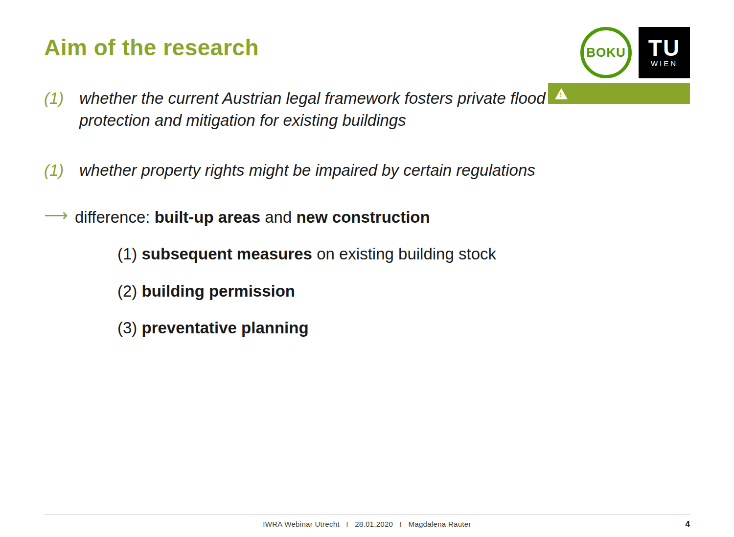BOKU
TU
WIEN
Aim of the research
(1) whether the current Austrian legal framework fosters private flood protection and mitigation for existing buildings
(1) whether property rights might be impaired by certain regulations
⟶ difference: built-up areas and new construction
(1) subsequent measures on existing building stock
(2) building permission
(3) preventative planning
IWRA Webinar Utrecht I 28.01.2020 I Magdalena Rauter 4